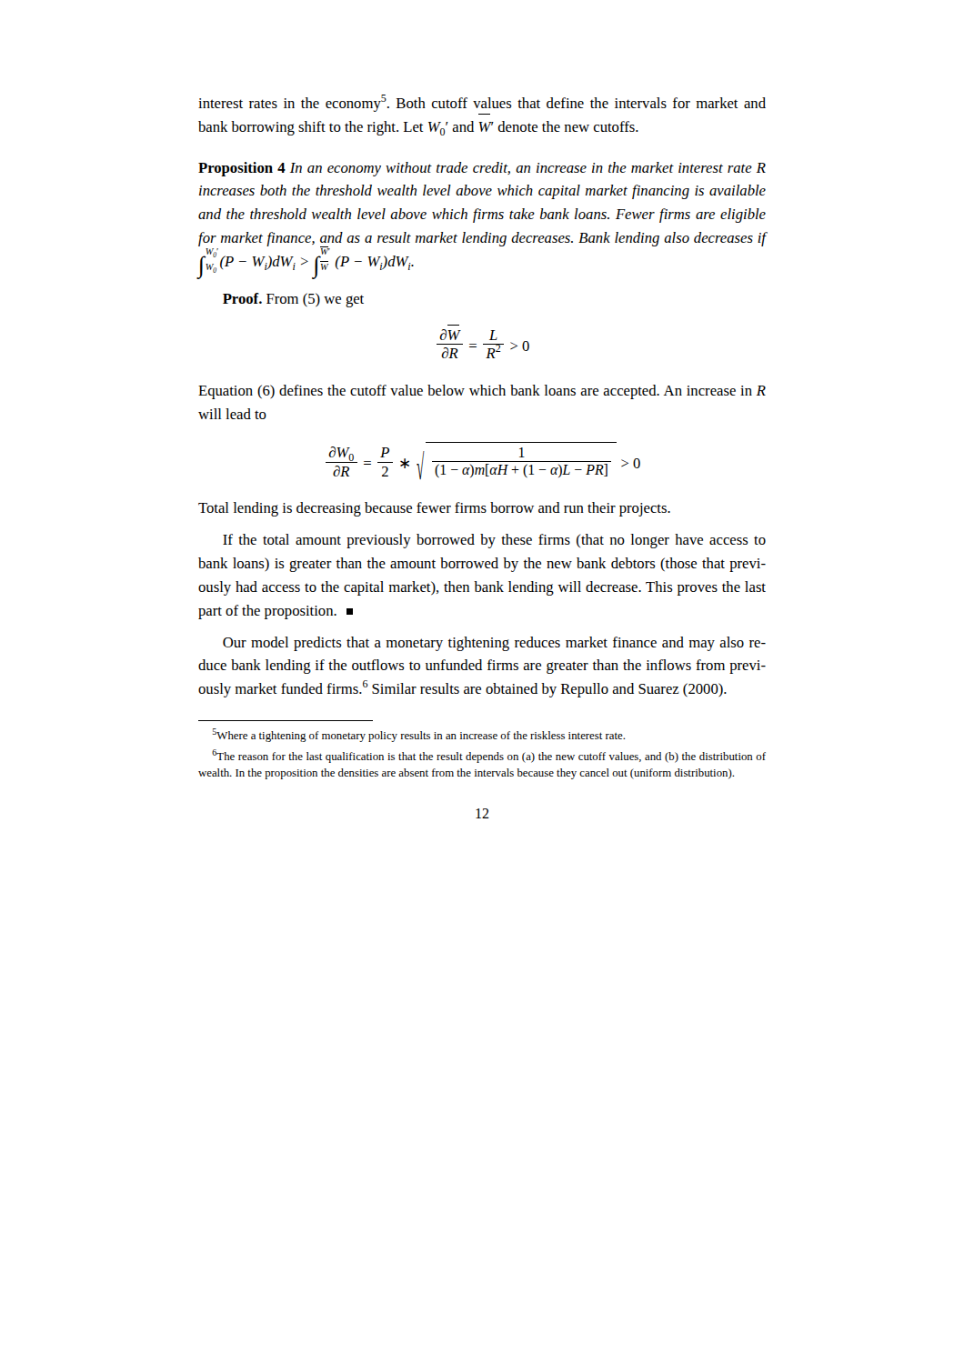interest rates in the economy5. Both cutoff values that define the intervals for market and bank borrowing shift to the right. Let W0′ and W′ denote the new cutoffs.
Proposition 4 In an economy without trade credit, an increase in the market interest rate R increases both the threshold wealth level above which capital market financing is available and the threshold wealth level above which firms take bank loans. Fewer firms are eligible for market finance, and as a result market lending decreases. Bank lending also decreases if ∫W0′W0(P − Wi)dWi > ∫W′W (P − Wi)dWi.
Proof. From (5) we get
∂W∂R = LR2 > 0
Equation (6) defines the cutoff value below which bank loans are accepted. An increase in R will lead to
∂W0∂R = P 2 ∗ 1(1 − α)m[αH + (1 − α)L − PR] > 0
Total lending is decreasing because fewer firms borrow and run their projects.
If the total amount previously borrowed by these firms (that no longer have access to bank loans) is greater than the amount borrowed by the new bank debtors (those that previously had access to the capital market), then bank lending will decrease. This proves the last part of the proposition.
Our model predicts that a monetary tightening reduces market finance and may also reduce bank lending if the outflows to unfunded firms are greater than the inflows from previously market funded firms.6 Similar results are obtained by Repullo and Suarez (2000).
5Where a tightening of monetary policy results in an increase of the riskless interest rate.
6The reason for the last qualification is that the result depends on (a) the new cutoff values, and (b) the distribution of wealth. In the proposition the densities are absent from the intervals because they cancel out (uniform distribution).
12